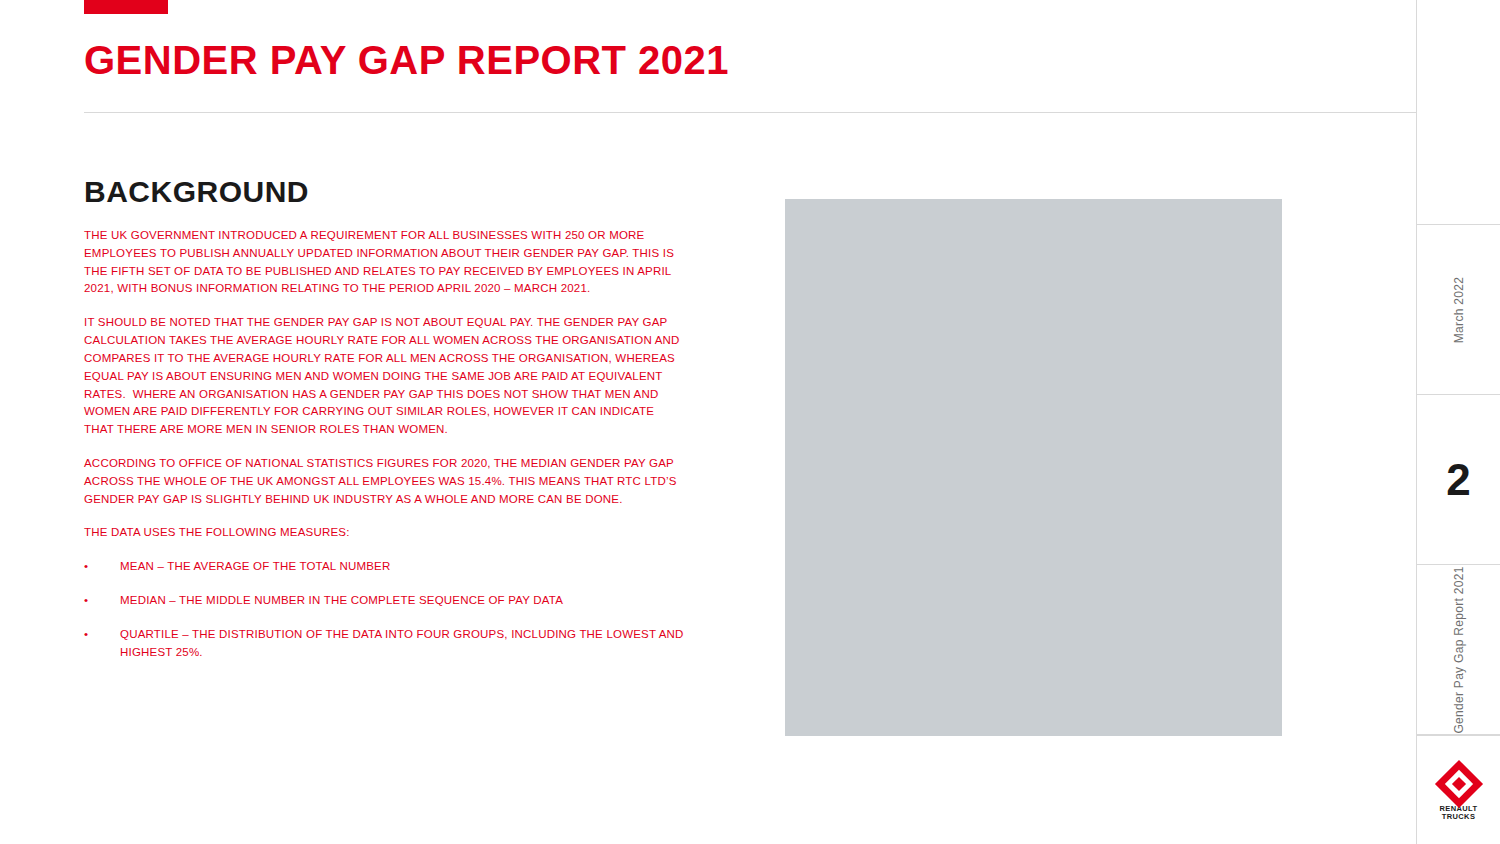Gender Pay Gap Report 2021
Background
The UK Government introduced a requirement for all businesses with 250 or more employees to publish annually updated information about their gender pay gap. This is the fifth set of data to be published and relates to pay received by employees in April 2021, with bonus information relating to the period April 2020 – March 2021.
It should be noted that the gender pay gap is not about equal pay. The gender pay gap calculation takes the average hourly rate for all women across the organisation and compares it to the average hourly rate for all men across the organisation, whereas equal pay is about ensuring men and women doing the same job are paid at equivalent rates. Where an organisation has a gender pay gap this does not show that men and women are paid differently for carrying out similar roles, however it can indicate that there are more men in senior roles than women.
According to Office of National Statistics figures for 2020, the median gender pay gap across the whole of the UK amongst all employees was 15.4%. This means that RTC Ltd’s gender pay gap is slightly behind UK industry as a whole and more can be done.
The data uses the following measures:
Mean – the average of the total number
Median – the middle number in the complete sequence of pay data
Quartile – the distribution of the data into four groups, including the lowest and highest 25%.
March 2022
2
Gender Pay Gap Report 2021
Renault
Trucks